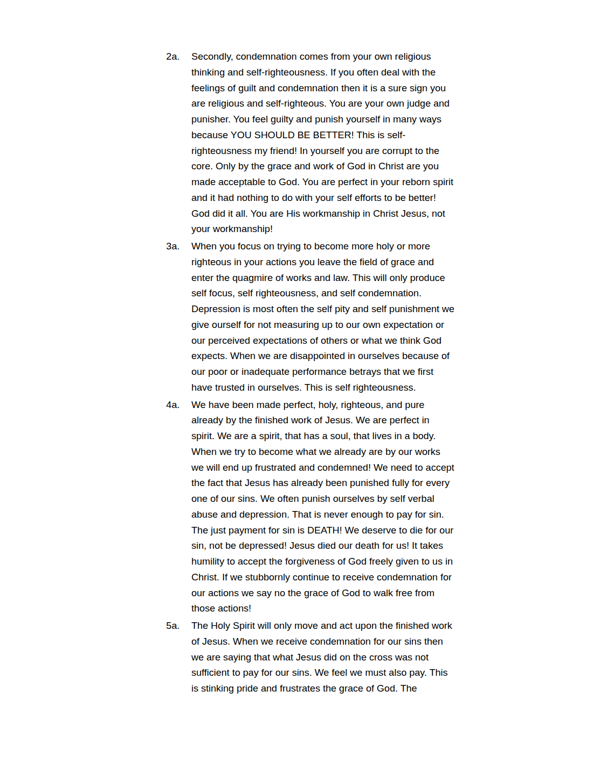2a. Secondly, condemnation comes from your own religious thinking and self-righteousness. If you often deal with the feelings of guilt and condemnation then it is a sure sign you are religious and self-righteous. You are your own judge and punisher. You feel guilty and punish yourself in many ways because YOU SHOULD BE BETTER! This is self-righteousness my friend! In yourself you are corrupt to the core. Only by the grace and work of God in Christ are you made acceptable to God. You are perfect in your reborn spirit and it had nothing to do with your self efforts to be better! God did it all. You are His workmanship in Christ Jesus, not your workmanship!
3a. When you focus on trying to become more holy or more righteous in your actions you leave the field of grace and enter the quagmire of works and law. This will only produce self focus, self righteousness, and self condemnation. Depression is most often the self pity and self punishment we give ourself for not measuring up to our own expectation or our perceived expectations of others or what we think God expects. When we are disappointed in ourselves because of our poor or inadequate performance betrays that we first have trusted in ourselves. This is self righteousness.
4a. We have been made perfect, holy, righteous, and pure already by the finished work of Jesus. We are perfect in spirit. We are a spirit, that has a soul, that lives in a body. When we try to become what we already are by our works we will end up frustrated and condemned! We need to accept the fact that Jesus has already been punished fully for every one of our sins. We often punish ourselves by self verbal abuse and depression. That is never enough to pay for sin. The just payment for sin is DEATH! We deserve to die for our sin, not be depressed! Jesus died our death for us! It takes humility to accept the forgiveness of God freely given to us in Christ. If we stubbornly continue to receive condemnation for our actions we say no the grace of God to walk free from those actions!
5a. The Holy Spirit will only move and act upon the finished work of Jesus. When we receive condemnation for our sins then we are saying that what Jesus did on the cross was not sufficient to pay for our sins. We feel we must also pay. This is stinking pride and frustrates the grace of God. The